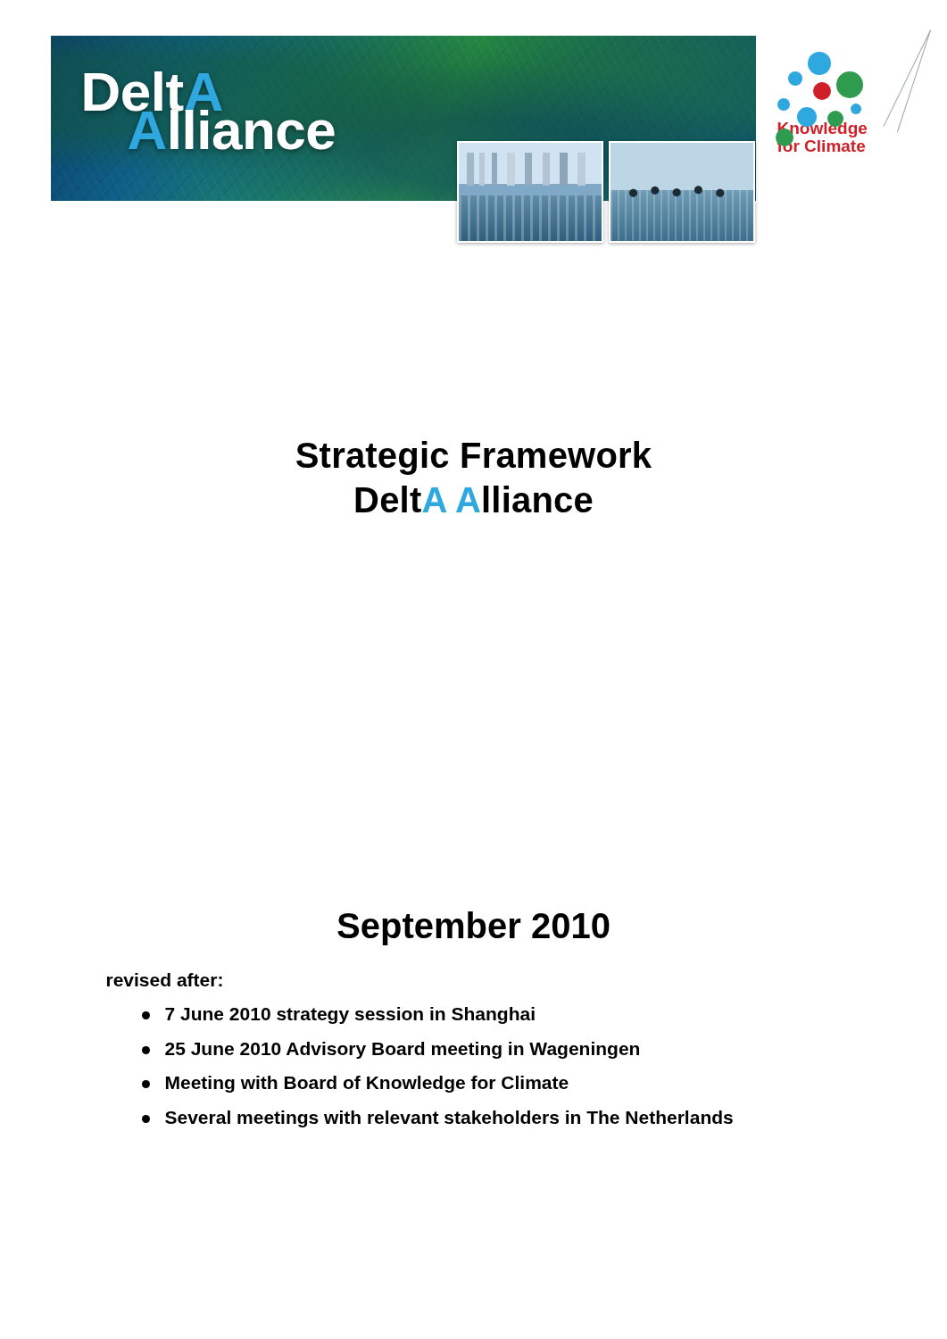DeltA
Alliance
Knowledge
for Climate
Strategic Framework DeltA Alliance
September 2010
revised after:
7 June 2010 strategy session in Shanghai
25 June 2010 Advisory Board meeting in Wageningen
Meeting with Board of Knowledge for Climate
Several meetings with relevant stakeholders in The Netherlands